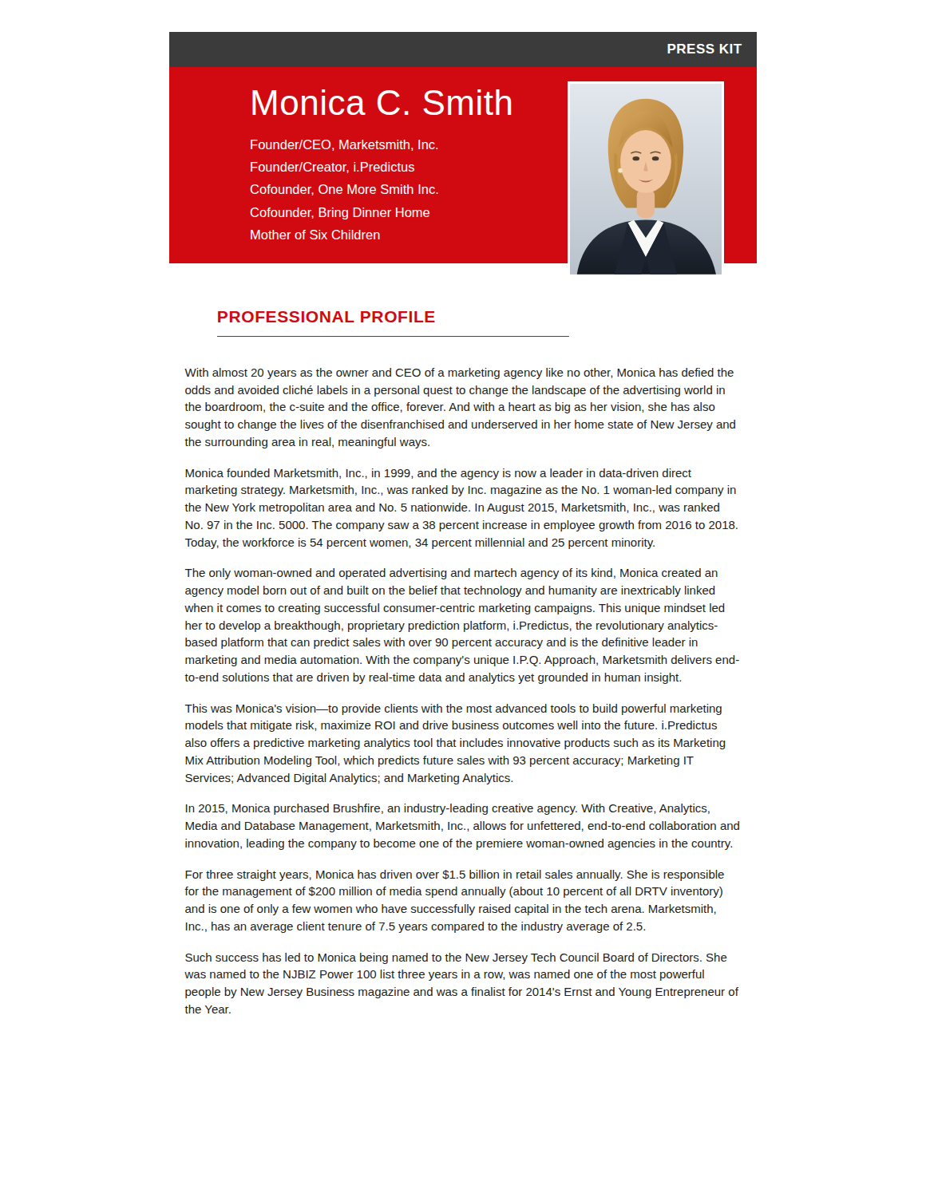PRESS KIT
Monica C. Smith
Founder/CEO, Marketsmith, Inc.
Founder/Creator, i.Predictus
Cofounder, One More Smith Inc.
Cofounder, Bring Dinner Home
Mother of Six Children
PROFESSIONAL PROFILE
With almost 20 years as the owner and CEO of a marketing agency like no other, Monica has defied the odds and avoided cliché labels in a personal quest to change the landscape of the advertising world in the boardroom, the c-suite and the office, forever. And with a heart as big as her vision, she has also sought to change the lives of the disenfranchised and underserved in her home state of New Jersey and the surrounding area in real, meaningful ways.
Monica founded Marketsmith, Inc., in 1999, and the agency is now a leader in data-driven direct marketing strategy. Marketsmith, Inc., was ranked by Inc. magazine as the No. 1 woman-led company in the New York metropolitan area and No. 5 nationwide. In August 2015, Marketsmith, Inc., was ranked No. 97 in the Inc. 5000. The company saw a 38 percent increase in employee growth from 2016 to 2018. Today, the workforce is 54 percent women, 34 percent millennial and 25 percent minority.
The only woman-owned and operated advertising and martech agency of its kind, Monica created an agency model born out of and built on the belief that technology and humanity are inextricably linked when it comes to creating successful consumer-centric marketing campaigns. This unique mindset led her to develop a breakthough, proprietary prediction platform, i.Predictus, the revolutionary analytics-based platform that can predict sales with over 90 percent accuracy and is the definitive leader in marketing and media automation. With the company's unique I.P.Q. Approach, Marketsmith delivers end-to-end solutions that are driven by real-time data and analytics yet grounded in human insight.
This was Monica's vision—to provide clients with the most advanced tools to build powerful marketing models that mitigate risk, maximize ROI and drive business outcomes well into the future. i.Predictus also offers a predictive marketing analytics tool that includes innovative products such as its Marketing Mix Attribution Modeling Tool, which predicts future sales with 93 percent accuracy; Marketing IT Services; Advanced Digital Analytics; and Marketing Analytics.
In 2015, Monica purchased Brushfire, an industry-leading creative agency. With Creative, Analytics, Media and Database Management, Marketsmith, Inc., allows for unfettered, end-to-end collaboration and innovation, leading the company to become one of the premiere woman-owned agencies in the country.
For three straight years, Monica has driven over $1.5 billion in retail sales annually. She is responsible for the management of $200 million of media spend annually (about 10 percent of all DRTV inventory) and is one of only a few women who have successfully raised capital in the tech arena. Marketsmith, Inc., has an average client tenure of 7.5 years compared to the industry average of 2.5.
Such success has led to Monica being named to the New Jersey Tech Council Board of Directors. She was named to the NJBIZ Power 100 list three years in a row, was named one of the most powerful people by New Jersey Business magazine and was a finalist for 2014's Ernst and Young Entrepreneur of the Year.